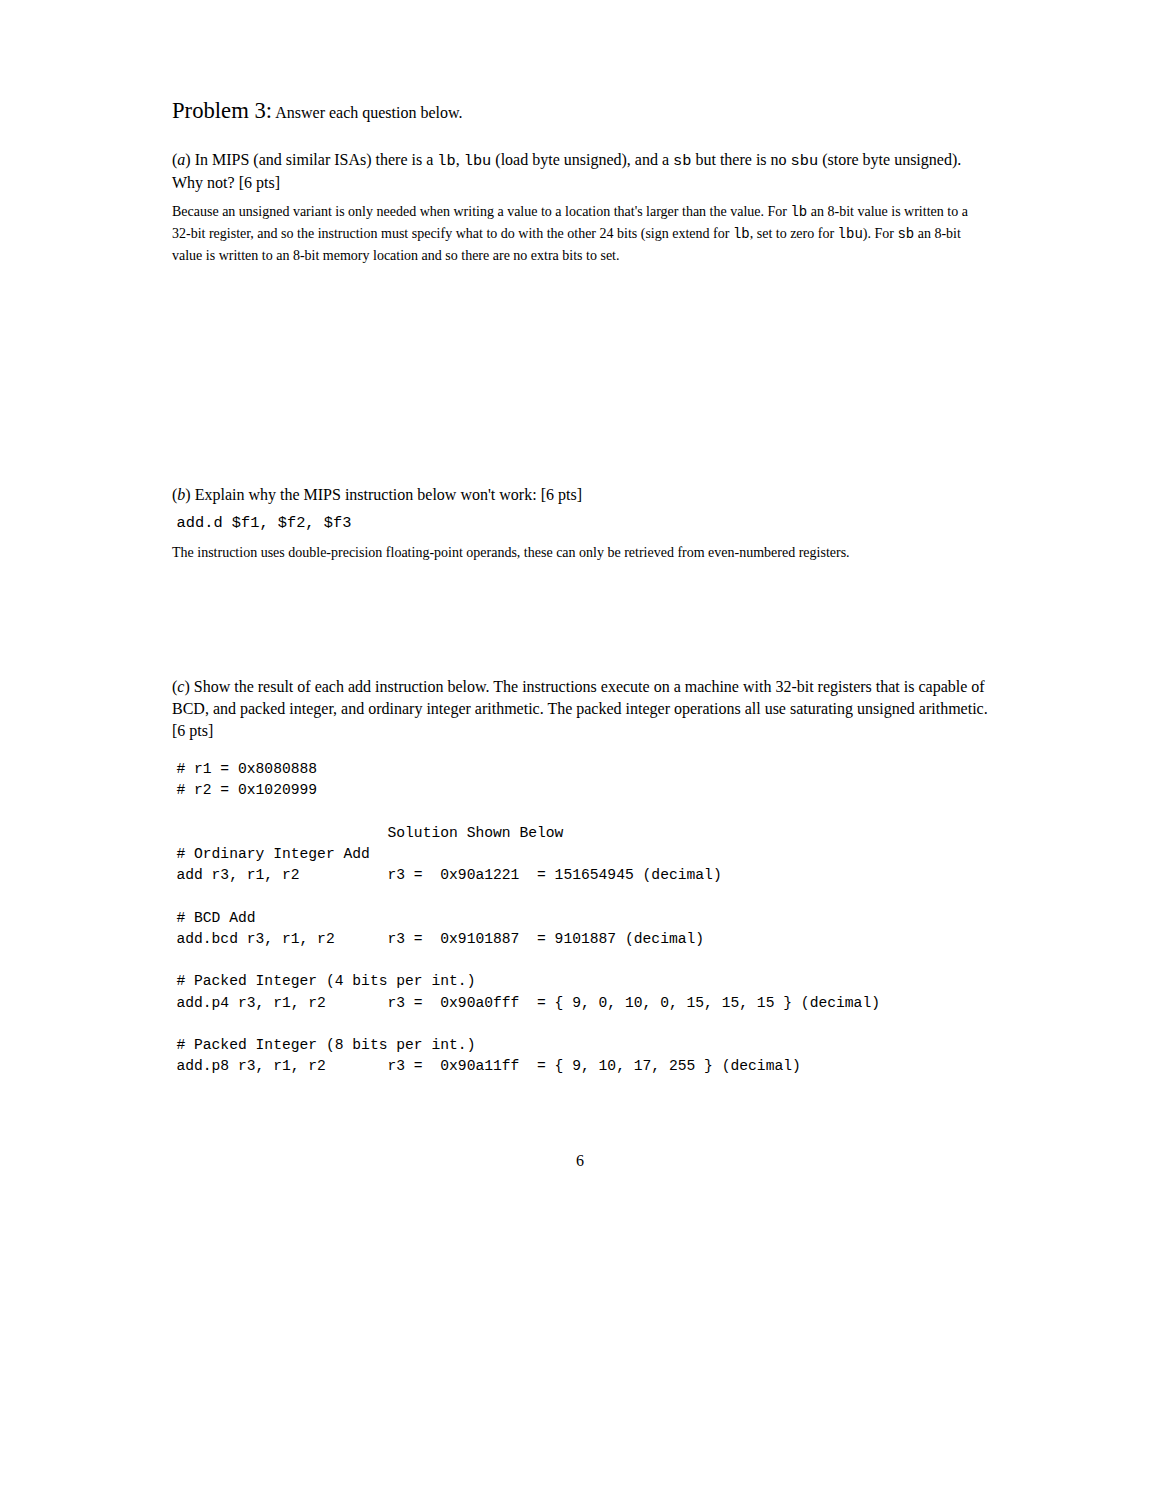Problem 3:
Answer each question below.
(a) In MIPS (and similar ISAs) there is a lb, lbu (load byte unsigned), and a sb but there is no sbu (store byte unsigned). Why not? [6 pts]
Because an unsigned variant is only needed when writing a value to a location that's larger than the value. For lb an 8-bit value is written to a 32-bit register, and so the instruction must specify what to do with the other 24 bits (sign extend for lb, set to zero for lbu). For sb an 8-bit value is written to an 8-bit memory location and so there are no extra bits to set.
(b) Explain why the MIPS instruction below won't work: [6 pts]
add.d $f1, $f2, $f3
The instruction uses double-precision floating-point operands, these can only be retrieved from even-numbered registers.
(c) Show the result of each add instruction below. The instructions execute on a machine with 32-bit registers that is capable of BCD, and packed integer, and ordinary integer arithmetic. The packed integer operations all use saturating unsigned arithmetic. [6 pts]
# r1 = 0x8080888
# r2 = 0x1020999

                        Solution Shown Below
# Ordinary Integer Add
add r3, r1, r2          r3 =  0x90a1221  = 151654945 (decimal)

# BCD Add
add.bcd r3, r1, r2      r3 =  0x9101887  = 9101887 (decimal)

# Packed Integer (4 bits per int.)
add.p4 r3, r1, r2       r3 =  0x90a0fff  = { 9, 0, 10, 0, 15, 15, 15 } (decimal)

# Packed Integer (8 bits per int.)
add.p8 r3, r1, r2       r3 =  0x90a11ff  = { 9, 10, 17, 255 } (decimal)
6